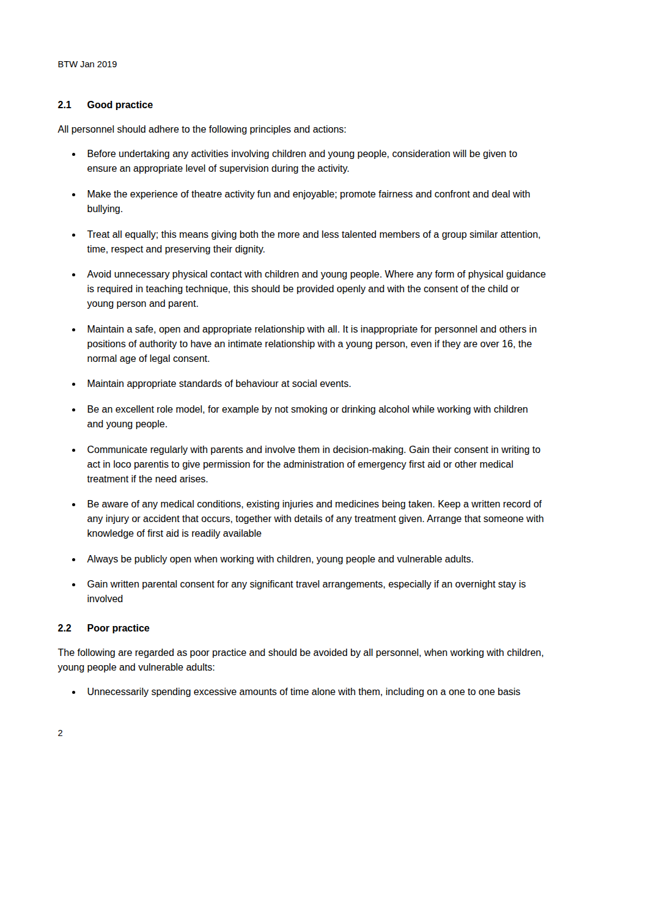BTW Jan 2019
2.1 Good practice
All personnel should adhere to the following principles and actions:
Before undertaking any activities involving children and young people, consideration will be given to ensure an appropriate level of supervision during the activity.
Make the experience of theatre activity fun and enjoyable; promote fairness and confront and deal with bullying.
Treat all equally; this means giving both the more and less talented members of a group similar attention, time, respect and preserving their dignity.
Avoid unnecessary physical contact with children and young people. Where any form of physical guidance is required in teaching technique, this should be provided openly and with the consent of the child or young person and parent.
Maintain a safe, open and appropriate relationship with all. It is inappropriate for personnel and others in positions of authority to have an intimate relationship with a young person, even if they are over 16, the normal age of legal consent.
Maintain appropriate standards of behaviour at social events.
Be an excellent role model, for example by not smoking or drinking alcohol while working with children and young people.
Communicate regularly with parents and involve them in decision-making. Gain their consent in writing to act in loco parentis to give permission for the administration of emergency first aid or other medical treatment if the need arises.
Be aware of any medical conditions, existing injuries and medicines being taken. Keep a written record of any injury or accident that occurs, together with details of any treatment given. Arrange that someone with knowledge of first aid is readily available
Always be publicly open when working with children, young people and vulnerable adults.
Gain written parental consent for any significant travel arrangements, especially if an overnight stay is involved
2.2 Poor practice
The following are regarded as poor practice and should be avoided by all personnel, when working with children, young people and vulnerable adults:
Unnecessarily spending excessive amounts of time alone with them, including on a one to one basis
2